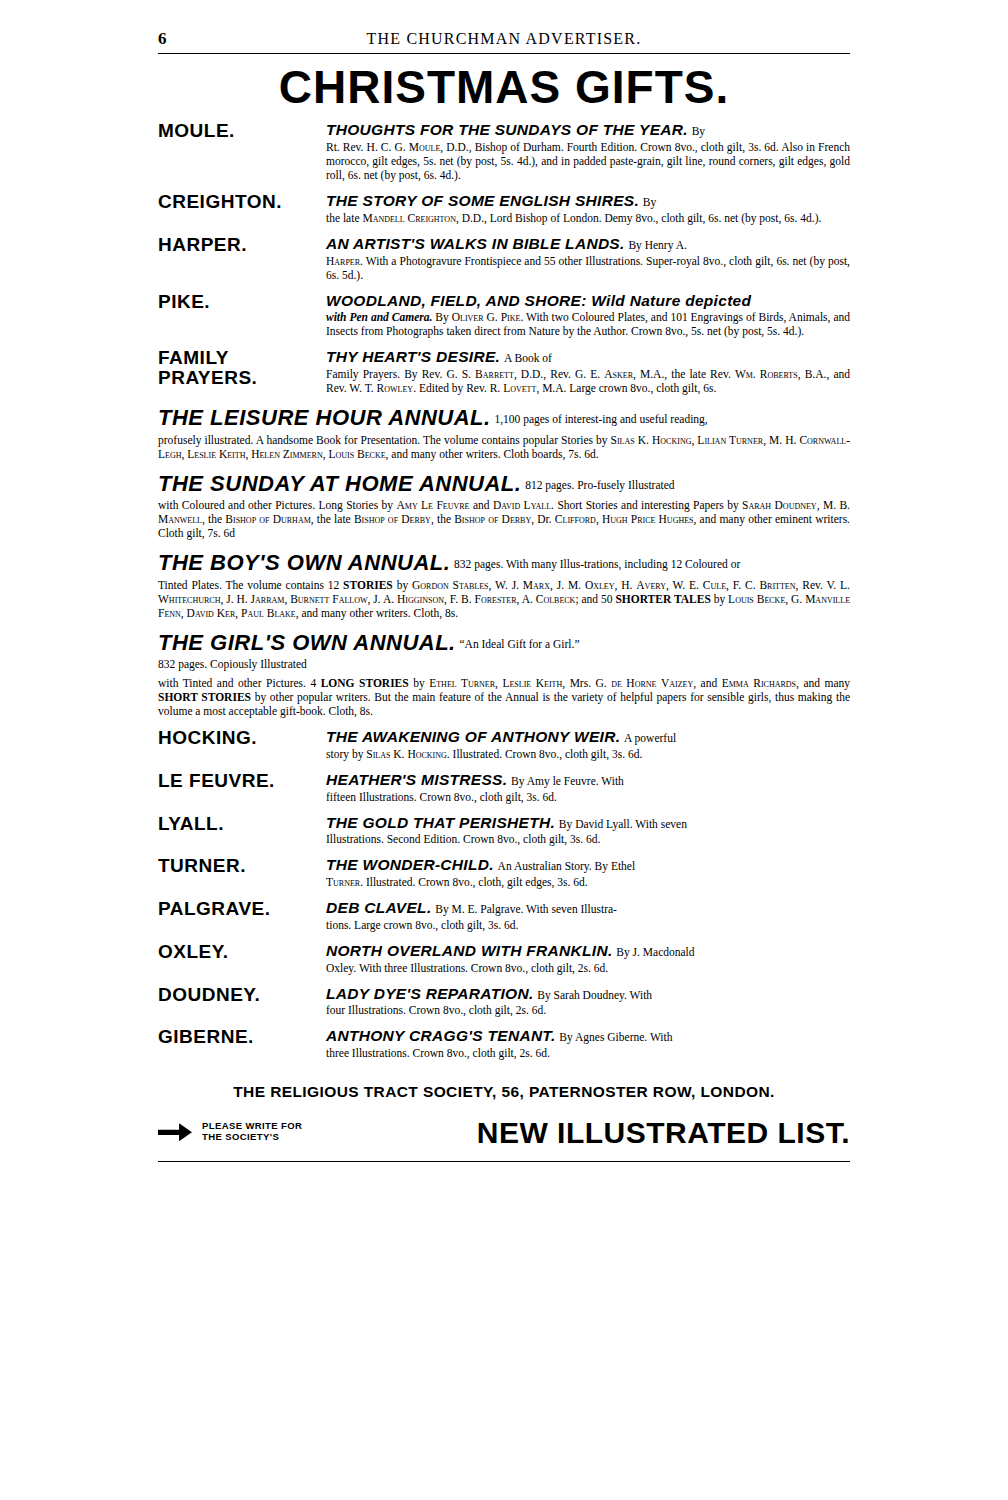6
THE CHURCHMAN ADVERTISER.
CHRISTMAS GIFTS.
MOULE.
THOUGHTS FOR THE SUNDAYS OF THE YEAR. By
Rt. Rev. H. C. G. Moule, D.D., Bishop of Durham. Fourth Edition. Crown 8vo., cloth gilt, 3s. 6d. Also in French morocco, gilt edges, 5s. net (by post, 5s. 4d.), and in padded paste-grain, gilt line, round corners, gilt edges, gold roll, 6s. net (by post, 6s. 4d.).
CREIGHTON.
THE STORY OF SOME ENGLISH SHIRES. By
the late Mandell Creighton, D.D., Lord Bishop of London. Demy 8vo., cloth gilt, 6s. net (by post, 6s. 4d.).
HARPER.
AN ARTIST'S WALKS IN BIBLE LANDS. By Henry A.
Harper. With a Photogravure Frontispiece and 55 other Illustrations. Super-royal 8vo., cloth gilt, 6s. net (by post, 6s. 5d.).
PIKE.
WOODLAND, FIELD, AND SHORE: Wild Nature depicted
with Pen and Camera. By Oliver G. Pike. With two Coloured Plates, and 101 Engravings of Birds, Animals, and Insects from Photographs taken direct from Nature by the Author. Crown 8vo., 5s. net (by post, 5s. 4d.).
FAMILY PRAYERS.
THY HEART'S DESIRE. A Book of
Family Prayers. By Rev. G. S. Barrett, D.D., Rev. G. E. Asker, M.A., the late Rev. Wm. Roberts, B.A., and Rev. W. T. Rowley. Edited by Rev. R. Lovett, M.A. Large crown 8vo., cloth gilt, 6s.
THE LEISURE HOUR ANNUAL. 1,100 pages of interest-ing and useful reading,
profusely illustrated. A handsome Book for Presentation. The volume contains popular Stories by Silas K. Hocking, Lilian Turner, M. H. Cornwall-Legh, Leslie Keith, Helen Zimmern, Louis Becke, and many other writers. Cloth boards, 7s. 6d.
THE SUNDAY AT HOME ANNUAL. 812 pages. Pro-fusely Illustrated
with Coloured and other Pictures. Long Stories by Amy Le Feuvre and David Lyall. Short Stories and interesting Papers by Sarah Doudney, M. B. Manwell, the Bishop of Durham, the late Bishop of Derby, the Bishop of Derby, Dr. Clifford, Hugh Price Hughes, and many other eminent writers. Cloth gilt, 7s. 6d
THE BOY'S OWN ANNUAL. 832 pages. With many Illus-trations, including 12 Coloured or
Tinted Plates. The volume contains 12 STORIES by Gordon Stables, W. J. Marx, J. M. Oxley, H. Avery, W. E. Cule, F. C. Britten, Rev. V. L. Whitechurch, J. H. Jarram, Burnett Fallow, J. A. Higginson, F. B. Forester, A. Colbeck; and 50 SHORTER TALES by Louis Becke, G. Manville Fenn, David Ker, Paul Blake, and many other writers. Cloth, 8s.
THE GIRL'S OWN ANNUAL. “An Ideal Gift for a Girl.”
832 pages. Copiously Illustrated
with Tinted and other Pictures. 4 LONG STORIES by Ethel Turner, Leslie Keith, Mrs. G. de Horne Vaizey, and Emma Richards, and many SHORT STORIES by other popular writers. But the main feature of the Annual is the variety of helpful papers for sensible girls, thus making the volume a most acceptable gift-book. Cloth, 8s.
HOCKING.
THE AWAKENING OF ANTHONY WEIR. A powerful
story by Silas K. Hocking. Illustrated. Crown 8vo., cloth gilt, 3s. 6d.
LE FEUVRE.
HEATHER'S MISTRESS. By Amy le Feuvre. With
fifteen Illustrations. Crown 8vo., cloth gilt, 3s. 6d.
LYALL.
THE GOLD THAT PERISHETH. By David Lyall. With seven
Illustrations. Second Edition. Crown 8vo., cloth gilt, 3s. 6d.
TURNER.
THE WONDER-CHILD. An Australian Story. By Ethel
Turner. Illustrated. Crown 8vo., cloth, gilt edges, 3s. 6d.
PALGRAVE.
DEB CLAVEL. By M. E. Palgrave. With seven Illustra-
tions. Large crown 8vo., cloth gilt, 3s. 6d.
OXLEY.
NORTH OVERLAND WITH FRANKLIN. By J. Macdonald
Oxley. With three Illustrations. Crown 8vo., cloth gilt, 2s. 6d.
DOUDNEY.
LADY DYE'S REPARATION. By Sarah Doudney. With
four Illustrations. Crown 8vo., cloth gilt, 2s. 6d.
GIBERNE.
ANTHONY CRAGG'S TENANT. By Agnes Giberne. With
three Illustrations. Crown 8vo., cloth gilt, 2s. 6d.
THE RELIGIOUS TRACT SOCIETY, 56, PATERNOSTER ROW, LONDON.
PLEASE WRITE FOR
THE SOCIETY'S
NEW ILLUSTRATED LIST.